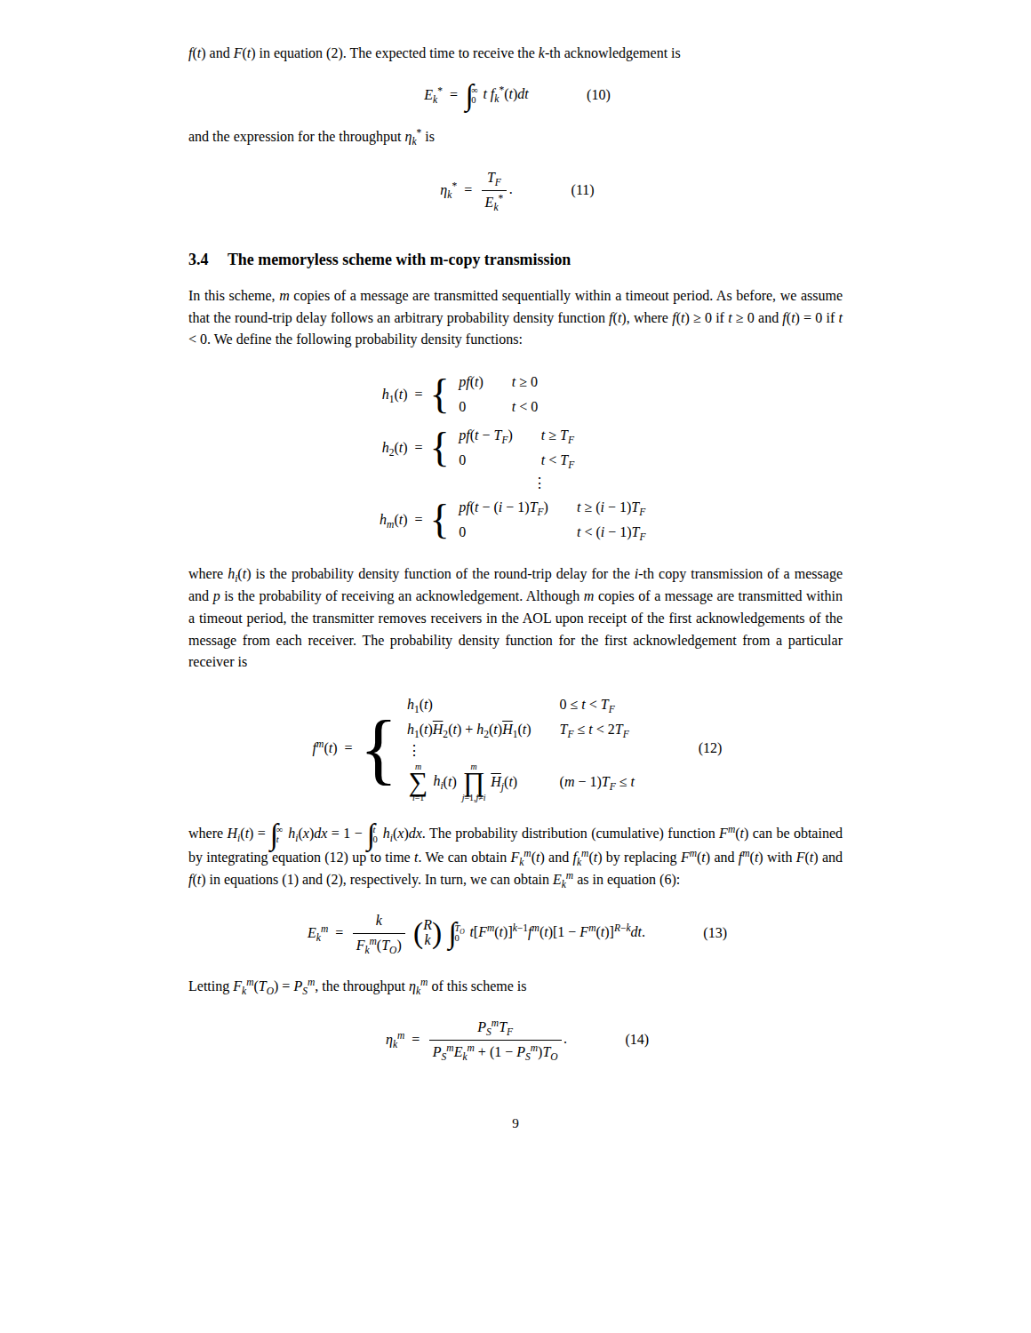f(t) and F(t) in equation (2). The expected time to receive the k-th acknowledgement is
| E k * | = | ∫ ∞ 0 t f k * ( t ) dt |
(10)
and the expression for the throughput ηk* is
| η k * | = | T F E k * . |
(11)
3.4 The memoryless scheme with m-copy transmission
In this scheme, m copies of a message are transmitted sequentially within a timeout period. As before, we assume that the round-trip delay follows an arbitrary probability density function f(t), where f(t) ≥ 0 if t ≥ 0 and f(t) = 0 if t < 0. We define the following probability density functions:
| h 1 ( t ) | = | { / pf ( t ) / t ≥ 0 / / 0 / t < 0 / |
| h 2 ( t ) | = | { / pf ( t − T F ) / t ≥ T F / / 0 / t < T F / |
| | | ⋮ |
| h m ( t ) | = | { / pf ( t − ( i − 1) T F ) / t ≥ ( i − 1) T F / / 0 / t < ( i − 1) T F / |
where hi(t) is the probability density function of the round-trip delay for the i-th copy transmission of a message and p is the probability of receiving an acknowledgement. Although m copies of a message are transmitted within a timeout period, the transmitter removes receivers in the AOL upon receipt of the first acknowledgements of the message from each receiver. The probability density function for the first acknowledgement from a particular receiver is
| f m ( t ) | = | { / h 1 ( t ) / 0 ≤ t < T F / / h 1 ( t ) H 2 ( t ) + h 2 ( t ) H 1 ( t ) / T F ≤ t < 2 T F / / ⋮ / / / m ∑ i =1 h i ( t ) m ∏ j =1, j ≠ i H j ( t ) / ( m − 1) T F ≤ t / |
(12)
where Hi(t) = ∫∞t hi(x)dx = 1 − ∫t 0 hi(x)dx. The probability distribution (cumulative) function Fm(t) can be obtained by integrating equation (12) up to time t. We can obtain Fkm(t) and fkm(t) by replacing Fm(t) and fm(t) with F(t) and f(t) in equations (1) and (2), respectively. In turn, we can obtain Ekm as in equation (6):
| E k m | = | k F k m ( T O ) ( R k ) ∫ T O 0 t [ F m ( t )] k −1 f m ( t )[1 − F m ( t )] R − k dt . |
(13)
Letting Fkm(TO) = PSm, the throughput ηkm of this scheme is
| η k m | = | P S m T F P S m E k m + (1 − P S m ) T O . |
(14)
9